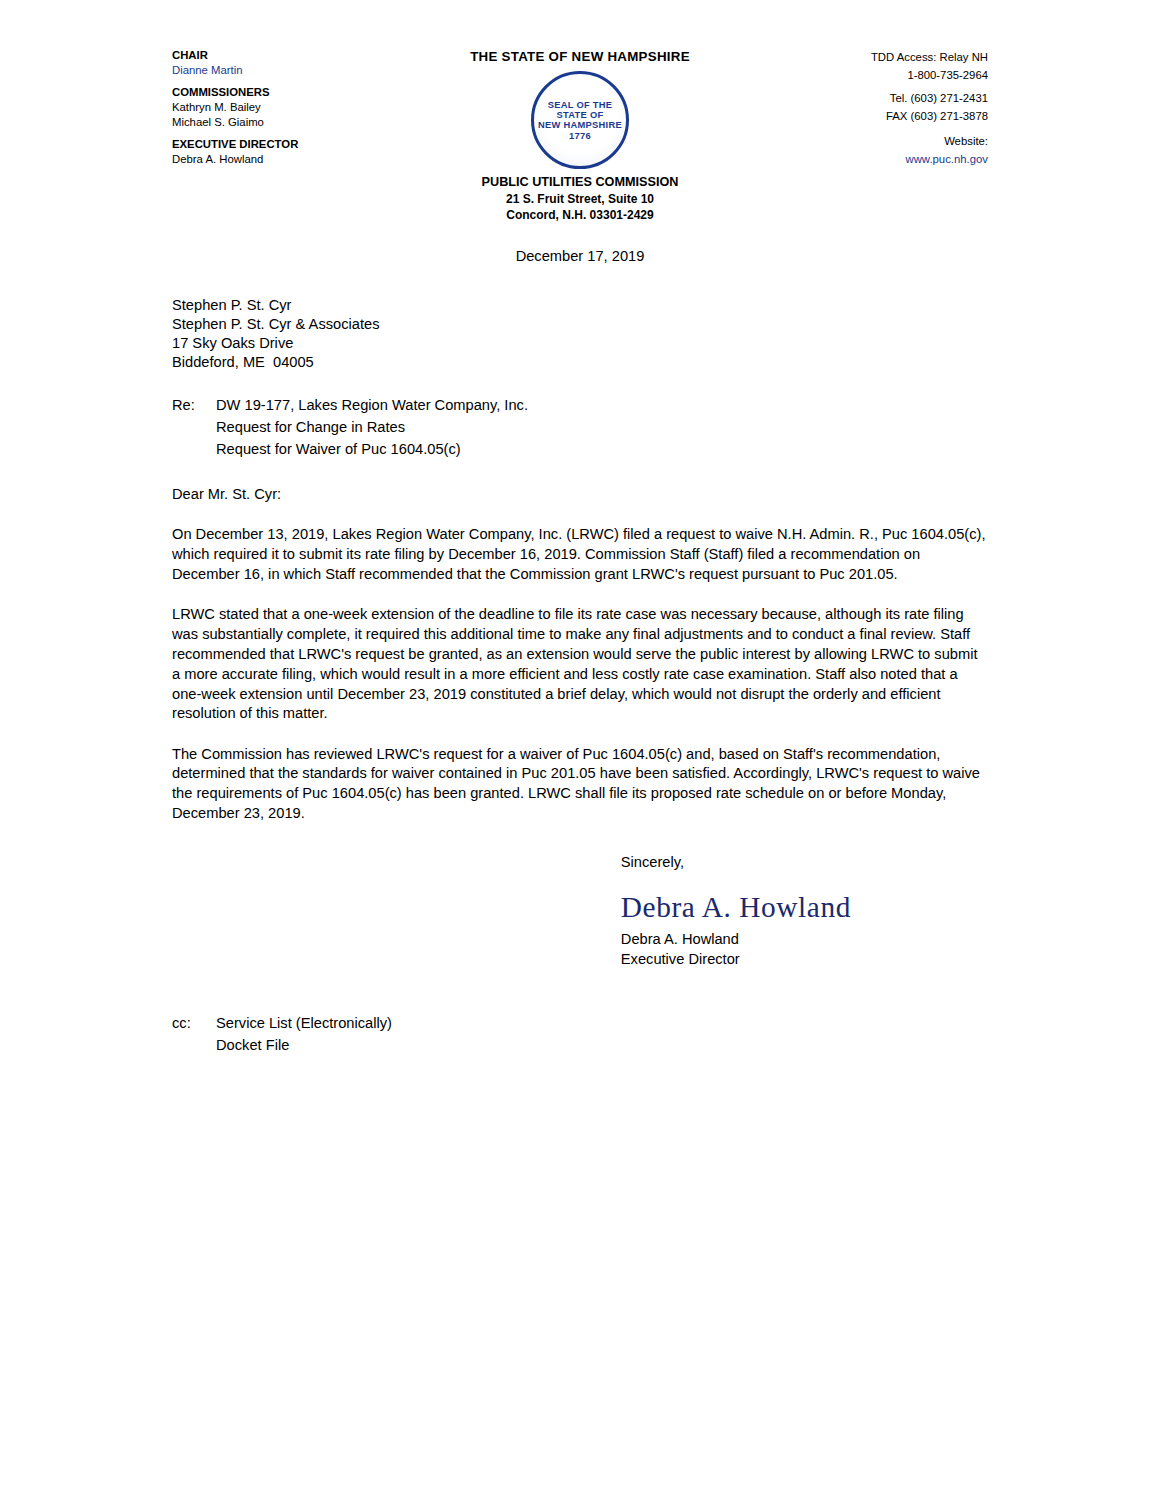Chair
Dianne Martin
Commissioners
Kathryn M. Bailey
Michael S. Giaimo
Executive Director
Debra A. Howland
The State of New Hampshire
SEAL OF THE
STATE OF
NEW HAMPSHIRE
1776
Public Utilities Commission
21 S. Fruit Street, Suite 10
Concord, N.H. 03301-2429
TDD Access: Relay NH
1-800-735-2964
Tel. (603) 271-2431
FAX (603) 271-3878
Website:
www.puc.nh.gov
December 17, 2019
Stephen P. St. Cyr
Stephen P. St. Cyr & Associates
17 Sky Oaks Drive
Biddeford, ME 04005
Re:
DW 19-177, Lakes Region Water Company, Inc.
Request for Change in Rates
Request for Waiver of Puc 1604.05(c)
Dear Mr. St. Cyr:
On December 13, 2019, Lakes Region Water Company, Inc. (LRWC) filed a request to waive N.H. Admin. R., Puc 1604.05(c), which required it to submit its rate filing by December 16, 2019. Commission Staff (Staff) filed a recommendation on December 16, in which Staff recommended that the Commission grant LRWC's request pursuant to Puc 201.05.
LRWC stated that a one-week extension of the deadline to file its rate case was necessary because, although its rate filing was substantially complete, it required this additional time to make any final adjustments and to conduct a final review. Staff recommended that LRWC's request be granted, as an extension would serve the public interest by allowing LRWC to submit a more accurate filing, which would result in a more efficient and less costly rate case examination. Staff also noted that a one-week extension until December 23, 2019 constituted a brief delay, which would not disrupt the orderly and efficient resolution of this matter.
The Commission has reviewed LRWC's request for a waiver of Puc 1604.05(c) and, based on Staff's recommendation, determined that the standards for waiver contained in Puc 201.05 have been satisfied. Accordingly, LRWC's request to waive the requirements of Puc 1604.05(c) has been granted. LRWC shall file its proposed rate schedule on or before Monday, December 23, 2019.
Sincerely,
Debra A. Howland
Debra A. Howland
Executive Director
cc:
Service List (Electronically)
Docket File